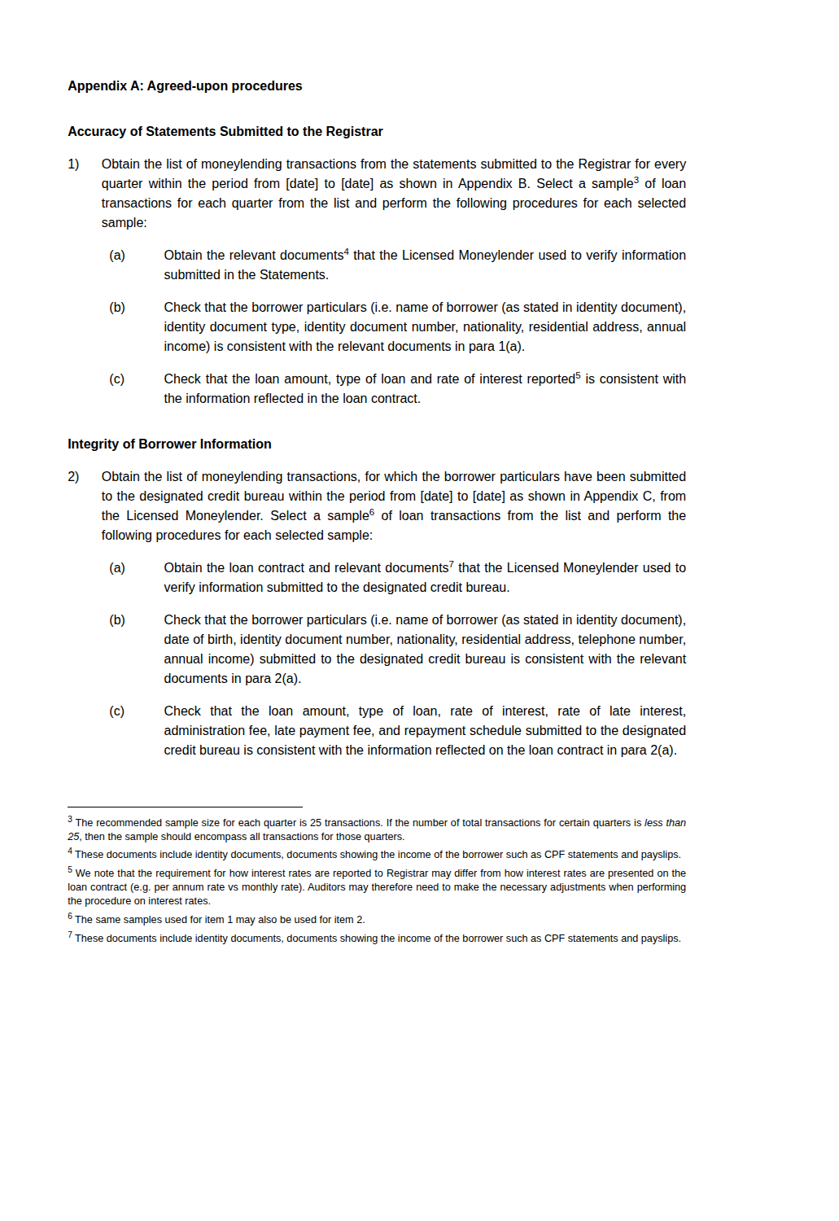Appendix A: Agreed-upon procedures
Accuracy of Statements Submitted to the Registrar
1)
Obtain the list of moneylending transactions from the statements submitted to the Registrar for every quarter within the period from [date] to [date] as shown in Appendix B. Select a sample3 of loan transactions for each quarter from the list and perform the following procedures for each selected sample:
(a)
Obtain the relevant documents4 that the Licensed Moneylender used to verify information submitted in the Statements.
(b)
Check that the borrower particulars (i.e. name of borrower (as stated in identity document), identity document type, identity document number, nationality, residential address, annual income) is consistent with the relevant documents in para 1(a).
(c)
Check that the loan amount, type of loan and rate of interest reported5 is consistent with the information reflected in the loan contract.
Integrity of Borrower Information
2)
Obtain the list of moneylending transactions, for which the borrower particulars have been submitted to the designated credit bureau within the period from [date] to [date] as shown in Appendix C, from the Licensed Moneylender. Select a sample6 of loan transactions from the list and perform the following procedures for each selected sample:
(a)
Obtain the loan contract and relevant documents7 that the Licensed Moneylender used to verify information submitted to the designated credit bureau.
(b)
Check that the borrower particulars (i.e. name of borrower (as stated in identity document), date of birth, identity document number, nationality, residential address, telephone number, annual income) submitted to the designated credit bureau is consistent with the relevant documents in para 2(a).
(c)
Check that the loan amount, type of loan, rate of interest, rate of late interest, administration fee, late payment fee, and repayment schedule submitted to the designated credit bureau is consistent with the information reflected on the loan contract in para 2(a).
3 The recommended sample size for each quarter is 25 transactions. If the number of total transactions for certain quarters is less than 25, then the sample should encompass all transactions for those quarters.
4 These documents include identity documents, documents showing the income of the borrower such as CPF statements and payslips.
5 We note that the requirement for how interest rates are reported to Registrar may differ from how interest rates are presented on the loan contract (e.g. per annum rate vs monthly rate). Auditors may therefore need to make the necessary adjustments when performing the procedure on interest rates.
6 The same samples used for item 1 may also be used for item 2.
7 These documents include identity documents, documents showing the income of the borrower such as CPF statements and payslips.